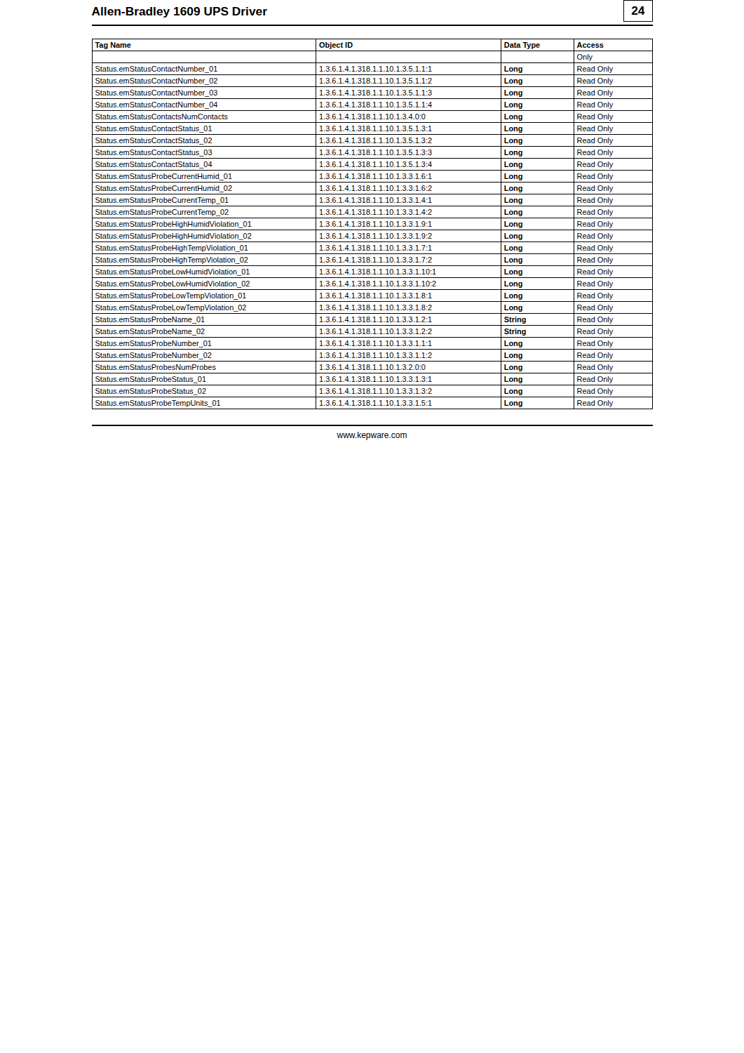Allen-Bradley 1609 UPS Driver
24
| Tag Name | Object ID | Data Type | Access |
| --- | --- | --- | --- |
| | | | Only |
| Status.emStatusContactNumber_01 | 1.3.6.1.4.1.318.1.1.10.1.3.5.1.1:1 | Long | Read Only |
| Status.emStatusContactNumber_02 | 1.3.6.1.4.1.318.1.1.10.1.3.5.1.1:2 | Long | Read Only |
| Status.emStatusContactNumber_03 | 1.3.6.1.4.1.318.1.1.10.1.3.5.1.1:3 | Long | Read Only |
| Status.emStatusContactNumber_04 | 1.3.6.1.4.1.318.1.1.10.1.3.5.1.1:4 | Long | Read Only |
| Status.emStatusContactsNumContacts | 1.3.6.1.4.1.318.1.1.10.1.3.4.0:0 | Long | Read Only |
| Status.emStatusContactStatus_01 | 1.3.6.1.4.1.318.1.1.10.1.3.5.1.3:1 | Long | Read Only |
| Status.emStatusContactStatus_02 | 1.3.6.1.4.1.318.1.1.10.1.3.5.1.3:2 | Long | Read Only |
| Status.emStatusContactStatus_03 | 1.3.6.1.4.1.318.1.1.10.1.3.5.1.3:3 | Long | Read Only |
| Status.emStatusContactStatus_04 | 1.3.6.1.4.1.318.1.1.10.1.3.5.1.3:4 | Long | Read Only |
| Status.emStatusProbeCurrentHumid_01 | 1.3.6.1.4.1.318.1.1.10.1.3.3.1.6:1 | Long | Read Only |
| Status.emStatusProbeCurrentHumid_02 | 1.3.6.1.4.1.318.1.1.10.1.3.3.1.6:2 | Long | Read Only |
| Status.emStatusProbeCurrentTemp_01 | 1.3.6.1.4.1.318.1.1.10.1.3.3.1.4:1 | Long | Read Only |
| Status.emStatusProbeCurrentTemp_02 | 1.3.6.1.4.1.318.1.1.10.1.3.3.1.4:2 | Long | Read Only |
| Status.emStatusProbeHighHumidViolation_01 | 1.3.6.1.4.1.318.1.1.10.1.3.3.1.9:1 | Long | Read Only |
| Status.emStatusProbeHighHumidViolation_02 | 1.3.6.1.4.1.318.1.1.10.1.3.3.1.9:2 | Long | Read Only |
| Status.emStatusProbeHighTempViolation_01 | 1.3.6.1.4.1.318.1.1.10.1.3.3.1.7:1 | Long | Read Only |
| Status.emStatusProbeHighTempViolation_02 | 1.3.6.1.4.1.318.1.1.10.1.3.3.1.7:2 | Long | Read Only |
| Status.emStatusProbeLowHumidViolation_01 | 1.3.6.1.4.1.318.1.1.10.1.3.3.1.10:1 | Long | Read Only |
| Status.emStatusProbeLowHumidViolation_02 | 1.3.6.1.4.1.318.1.1.10.1.3.3.1.10:2 | Long | Read Only |
| Status.emStatusProbeLowTempViolation_01 | 1.3.6.1.4.1.318.1.1.10.1.3.3.1.8:1 | Long | Read Only |
| Status.emStatusProbeLowTempViolation_02 | 1.3.6.1.4.1.318.1.1.10.1.3.3.1.8:2 | Long | Read Only |
| Status.emStatusProbeName_01 | 1.3.6.1.4.1.318.1.1.10.1.3.3.1.2:1 | String | Read Only |
| Status.emStatusProbeName_02 | 1.3.6.1.4.1.318.1.1.10.1.3.3.1.2:2 | String | Read Only |
| Status.emStatusProbeNumber_01 | 1.3.6.1.4.1.318.1.1.10.1.3.3.1.1:1 | Long | Read Only |
| Status.emStatusProbeNumber_02 | 1.3.6.1.4.1.318.1.1.10.1.3.3.1.1:2 | Long | Read Only |
| Status.emStatusProbesNumProbes | 1.3.6.1.4.1.318.1.1.10.1.3.2.0:0 | Long | Read Only |
| Status.emStatusProbeStatus_01 | 1.3.6.1.4.1.318.1.1.10.1.3.3.1.3:1 | Long | Read Only |
| Status.emStatusProbeStatus_02 | 1.3.6.1.4.1.318.1.1.10.1.3.3.1.3:2 | Long | Read Only |
| Status.emStatusProbeTempUnits_01 | 1.3.6.1.4.1.318.1.1.10.1.3.3.1.5:1 | Long | Read Only |
www.kepware.com